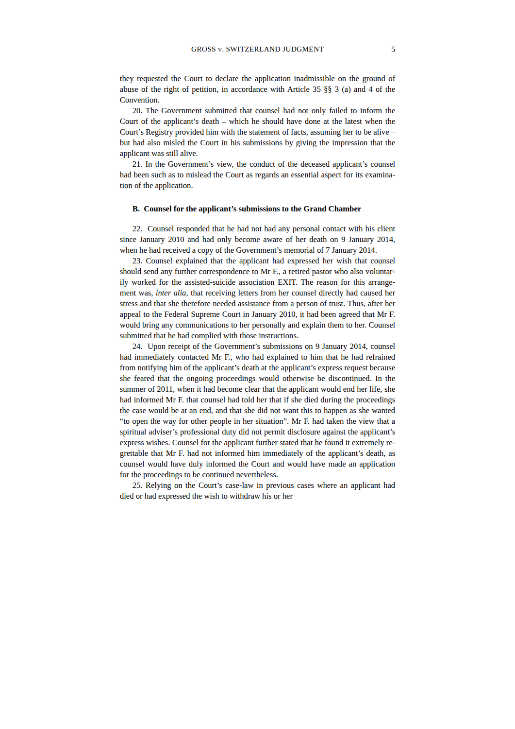GROSS v. SWITZERLAND JUDGMENT 5
they requested the Court to declare the application inadmissible on the ground of abuse of the right of petition, in accordance with Article 35 §§ 3 (a) and 4 of the Convention.
20. The Government submitted that counsel had not only failed to inform the Court of the applicant’s death – which he should have done at the latest when the Court’s Registry provided him with the statement of facts, assuming her to be alive – but had also misled the Court in his submissions by giving the impression that the applicant was still alive.
21. In the Government’s view, the conduct of the deceased applicant’s counsel had been such as to mislead the Court as regards an essential aspect for its examination of the application.
B. Counsel for the applicant’s submissions to the Grand Chamber
22. Counsel responded that he had not had any personal contact with his client since January 2010 and had only become aware of her death on 9 January 2014, when he had received a copy of the Government’s memorial of 7 January 2014.
23. Counsel explained that the applicant had expressed her wish that counsel should send any further correspondence to Mr F., a retired pastor who also voluntarily worked for the assisted-suicide association EXIT. The reason for this arrangement was, inter alia, that receiving letters from her counsel directly had caused her stress and that she therefore needed assistance from a person of trust. Thus, after her appeal to the Federal Supreme Court in January 2010, it had been agreed that Mr F. would bring any communications to her personally and explain them to her. Counsel submitted that he had complied with those instructions.
24. Upon receipt of the Government’s submissions on 9 January 2014, counsel had immediately contacted Mr F., who had explained to him that he had refrained from notifying him of the applicant’s death at the applicant’s express request because she feared that the ongoing proceedings would otherwise be discontinued. In the summer of 2011, when it had become clear that the applicant would end her life, she had informed Mr F. that counsel had told her that if she died during the proceedings the case would be at an end, and that she did not want this to happen as she wanted “to open the way for other people in her situation”. Mr F. had taken the view that a spiritual adviser’s professional duty did not permit disclosure against the applicant’s express wishes. Counsel for the applicant further stated that he found it extremely regrettable that Mr F. had not informed him immediately of the applicant’s death, as counsel would have duly informed the Court and would have made an application for the proceedings to be continued nevertheless.
25. Relying on the Court’s case-law in previous cases where an applicant had died or had expressed the wish to withdraw his or her